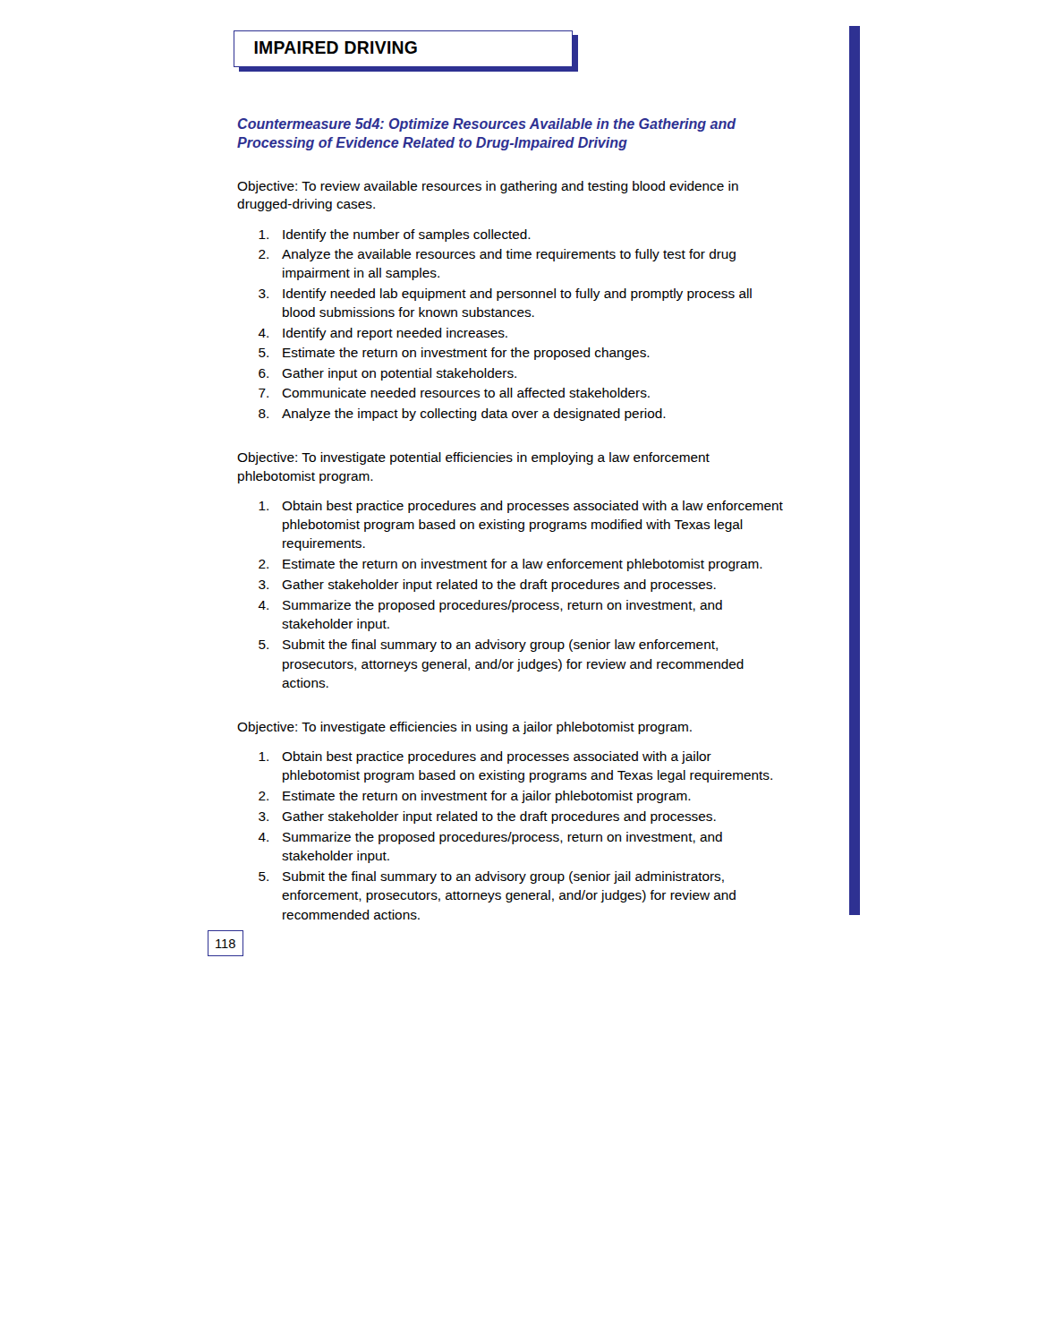IMPAIRED DRIVING
Countermeasure 5d4: Optimize Resources Available in the Gathering and Processing of Evidence Related to Drug-Impaired Driving
Objective: To review available resources in gathering and testing blood evidence in drugged-driving cases.
Identify the number of samples collected.
Analyze the available resources and time requirements to fully test for drug impairment in all samples.
Identify needed lab equipment and personnel to fully and promptly process all blood submissions for known substances.
Identify and report needed increases.
Estimate the return on investment for the proposed changes.
Gather input on potential stakeholders.
Communicate needed resources to all affected stakeholders.
Analyze the impact by collecting data over a designated period.
Objective: To investigate potential efficiencies in employing a law enforcement phlebotomist program.
Obtain best practice procedures and processes associated with a law enforcement phlebotomist program based on existing programs modified with Texas legal requirements.
Estimate the return on investment for a law enforcement phlebotomist program.
Gather stakeholder input related to the draft procedures and processes.
Summarize the proposed procedures/process, return on investment, and stakeholder input.
Submit the final summary to an advisory group (senior law enforcement, prosecutors, attorneys general, and/or judges) for review and recommended actions.
Objective: To investigate efficiencies in using a jailor phlebotomist program.
Obtain best practice procedures and processes associated with a jailor phlebotomist program based on existing programs and Texas legal requirements.
Estimate the return on investment for a jailor phlebotomist program.
Gather stakeholder input related to the draft procedures and processes.
Summarize the proposed procedures/process, return on investment, and stakeholder input.
Submit the final summary to an advisory group (senior jail administrators, enforcement, prosecutors, attorneys general, and/or judges) for review and recommended actions.
118